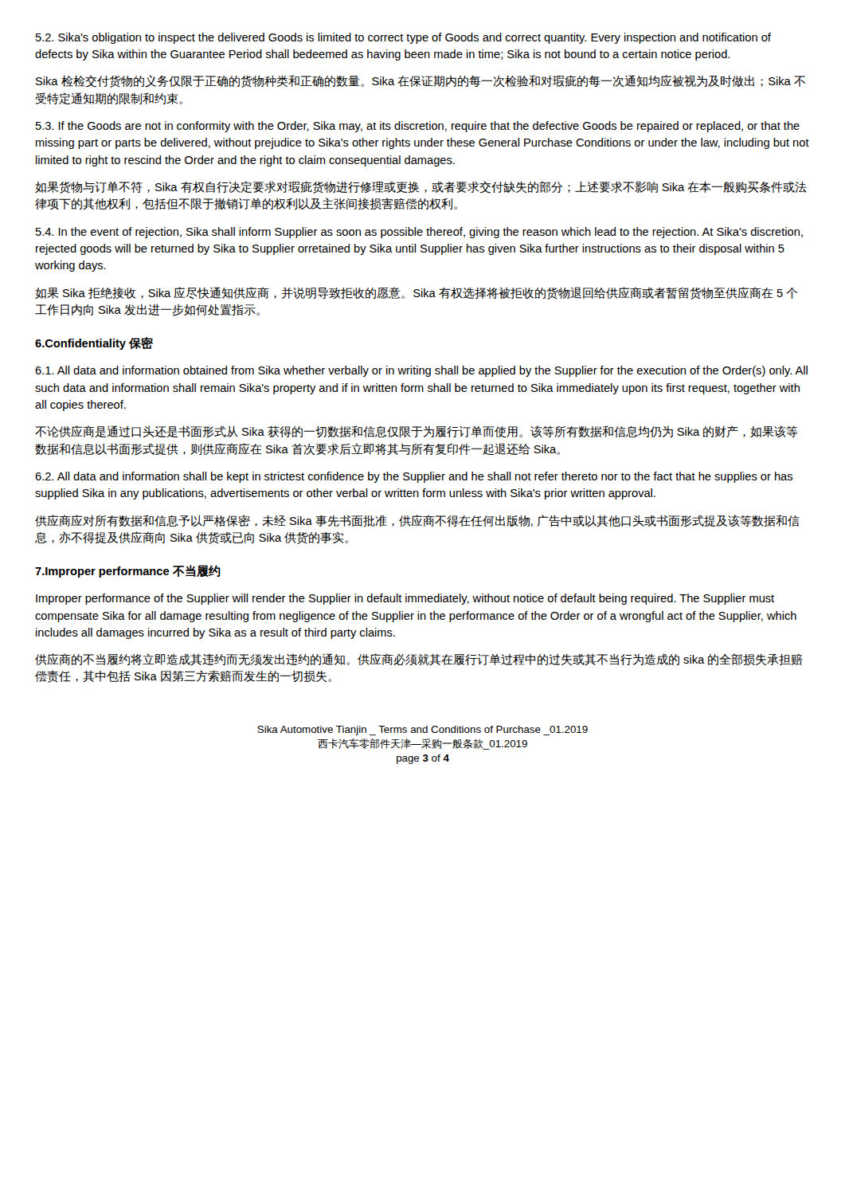5.2. Sika's obligation to inspect the delivered Goods is limited to correct type of Goods and correct quantity. Every inspection and notification of defects by Sika within the Guarantee Period shall bedeemed as having been made in time; Sika is not bound to a certain notice period.
Sika 检检交付货物的义务仅限于正确的货物种类和正确的数量。Sika 在保证期内的每一次检验和对瑕疵的每一次通知均应被视为及时做出；Sika 不受特定通知期的限制和约束。
5.3. If the Goods are not in conformity with the Order, Sika may, at its discretion, require that the defective Goods be repaired or replaced, or that the missing part or parts be delivered, without prejudice to Sika's other rights under these General Purchase Conditions or under the law, including but not limited to right to rescind the Order and the right to claim consequential damages.
如果货物与订单不符，Sika 有权自行决定要求对瑕疵货物进行修理或更换，或者要求交付缺失的部分；上述要求不影响 Sika 在本一般购买条件或法律项下的其他权利，包括但不限于撤销订单的权利以及主张间接损害赔偿的权利。
5.4. In the event of rejection, Sika shall inform Supplier as soon as possible thereof, giving the reason which lead to the rejection. At Sika's discretion, rejected goods will be returned by Sika to Supplier orretained by Sika until Supplier has given Sika further instructions as to their disposal within 5 working days.
如果 Sika 拒绝接收，Sika 应尽快通知供应商，并说明导致拒收的愿意。Sika 有权选择将被拒收的货物退回给供应商或者暂留货物至供应商在 5 个工作日内向 Sika 发出进一步如何处置指示。
6.Confidentiality 保密
6.1. All data and information obtained from Sika whether verbally or in writing shall be applied by the Supplier for the execution of the Order(s) only. All such data and information shall remain Sika's property and if in written form shall be returned to Sika immediately upon its first request, together with all copies thereof.
不论供应商是通过口头还是书面形式从 Sika 获得的一切数据和信息仅限于为履行订单而使用。该等所有数据和信息均仍为 Sika 的财产，如果该等数据和信息以书面形式提供，则供应商应在 Sika 首次要求后立即将其与所有复印件一起退还给 Sika。
6.2. All data and information shall be kept in strictest confidence by the Supplier and he shall not refer thereto nor to the fact that he supplies or has supplied Sika in any publications, advertisements or other verbal or written form unless with Sika's prior written approval.
供应商应对所有数据和信息予以严格保密，未经 Sika 事先书面批准，供应商不得在任何出版物, 广告中或以其他口头或书面形式提及该等数据和信息，亦不得提及供应商向 Sika 供货或已向 Sika 供货的事实。
7.Improper performance 不当履约
Improper performance of the Supplier will render the Supplier in default immediately, without notice of default being required. The Supplier must compensate Sika for all damage resulting from negligence of the Supplier in the performance of the Order or of a wrongful act of the Supplier, which includes all damages incurred by Sika as a result of third party claims.
供应商的不当履约将立即造成其违约而无须发出违约的通知。供应商必须就其在履行订单过程中的过失或其不当行为造成的 sika 的全部损失承担赔偿责任，其中包括 Sika 因第三方索赔而发生的一切损失。
Sika Automotive Tianjin _ Terms and Conditions of Purchase _01.2019
西卡汽车零部件天津—采购一般条款_01.2019
page 3 of 4